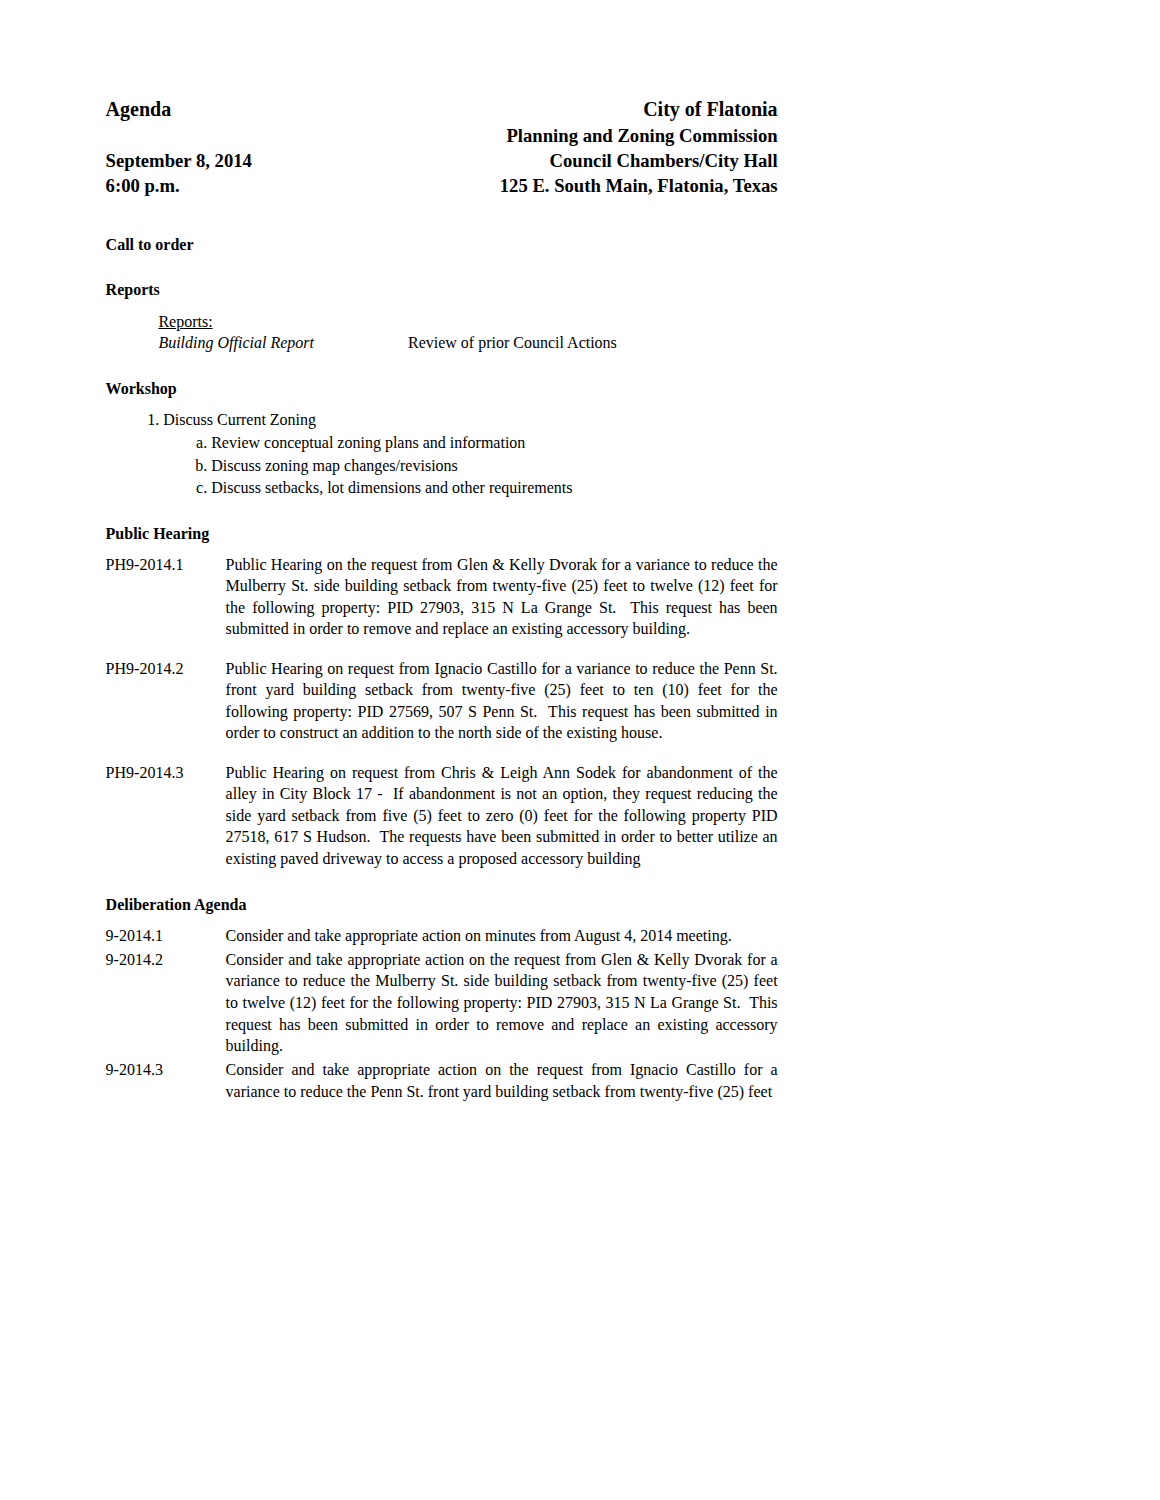Agenda
City of Flatonia
Planning and Zoning Commission
September 8, 2014
Council Chambers/City Hall
6:00 p.m.
125 E. South Main, Flatonia, Texas
Call to order
Reports
Reports:
Building Official Report
Review of prior Council Actions
Workshop
Discuss Current Zoning
Review conceptual zoning plans and information
Discuss zoning map changes/revisions
Discuss setbacks, lot dimensions and other requirements
Public Hearing
PH9-2014.1
Public Hearing on the request from Glen & Kelly Dvorak for a variance to reduce the Mulberry St. side building setback from twenty-five (25) feet to twelve (12) feet for the following property: PID 27903, 315 N La Grange St. This request has been submitted in order to remove and replace an existing accessory building.
PH9-2014.2
Public Hearing on request from Ignacio Castillo for a variance to reduce the Penn St. front yard building setback from twenty-five (25) feet to ten (10) feet for the following property: PID 27569, 507 S Penn St. This request has been submitted in order to construct an addition to the north side of the existing house.
PH9-2014.3
Public Hearing on request from Chris & Leigh Ann Sodek for abandonment of the alley in City Block 17 - If abandonment is not an option, they request reducing the side yard setback from five (5) feet to zero (0) feet for the following property PID 27518, 617 S Hudson. The requests have been submitted in order to better utilize an existing paved driveway to access a proposed accessory building
Deliberation Agenda
9-2014.1
Consider and take appropriate action on minutes from August 4, 2014 meeting.
9-2014.2
Consider and take appropriate action on the request from Glen & Kelly Dvorak for a variance to reduce the Mulberry St. side building setback from twenty-five (25) feet to twelve (12) feet for the following property: PID 27903, 315 N La Grange St. This request has been submitted in order to remove and replace an existing accessory building.
9-2014.3
Consider and take appropriate action on the request from Ignacio Castillo for a variance to reduce the Penn St. front yard building setback from twenty-five (25) feet